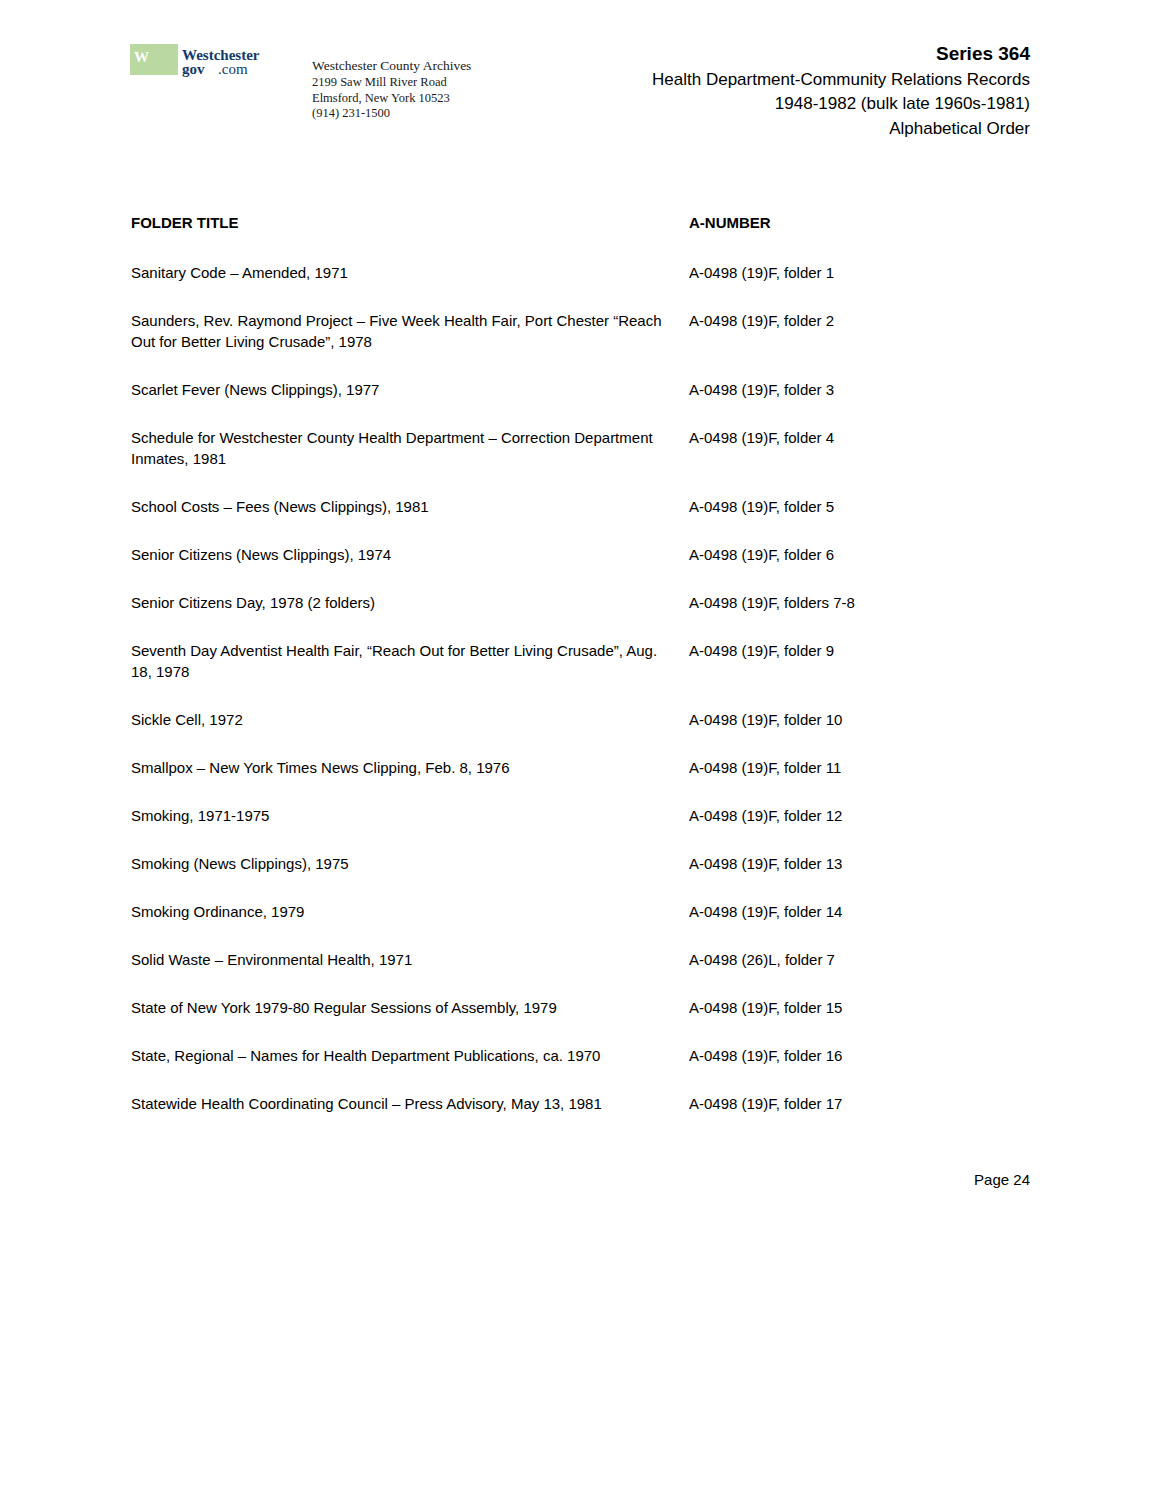Westchester County Archives
2199 Saw Mill River Road
Elmsford, New York 10523
(914) 231-1500
Series 364
Health Department-Community Relations Records
1948-1982 (bulk late 1960s-1981)
Alphabetical Order
| FOLDER TITLE | A-NUMBER |
| --- | --- |
| Sanitary Code – Amended, 1971 | A-0498 (19)F, folder 1 |
| Saunders, Rev. Raymond Project – Five Week Health Fair, Port Chester “Reach Out for Better Living Crusade”, 1978 | A-0498 (19)F, folder 2 |
| Scarlet Fever (News Clippings), 1977 | A-0498 (19)F, folder 3 |
| Schedule for Westchester County Health Department – Correction Department Inmates, 1981 | A-0498 (19)F, folder 4 |
| School Costs – Fees (News Clippings), 1981 | A-0498 (19)F, folder 5 |
| Senior Citizens (News Clippings), 1974 | A-0498 (19)F, folder 6 |
| Senior Citizens Day, 1978 (2 folders) | A-0498 (19)F, folders 7-8 |
| Seventh Day Adventist Health Fair, “Reach Out for Better Living Crusade”, Aug. 18, 1978 | A-0498 (19)F, folder 9 |
| Sickle Cell, 1972 | A-0498 (19)F, folder 10 |
| Smallpox – New York Times News Clipping, Feb. 8, 1976 | A-0498 (19)F, folder 11 |
| Smoking, 1971-1975 | A-0498 (19)F, folder 12 |
| Smoking (News Clippings), 1975 | A-0498 (19)F, folder 13 |
| Smoking Ordinance, 1979 | A-0498 (19)F, folder 14 |
| Solid Waste – Environmental Health, 1971 | A-0498 (26)L, folder 7 |
| State of New York 1979-80 Regular Sessions of Assembly, 1979 | A-0498 (19)F, folder 15 |
| State, Regional – Names for Health Department Publications, ca. 1970 | A-0498 (19)F, folder 16 |
| Statewide Health Coordinating Council – Press Advisory, May 13, 1981 | A-0498 (19)F, folder 17 |
Page 24